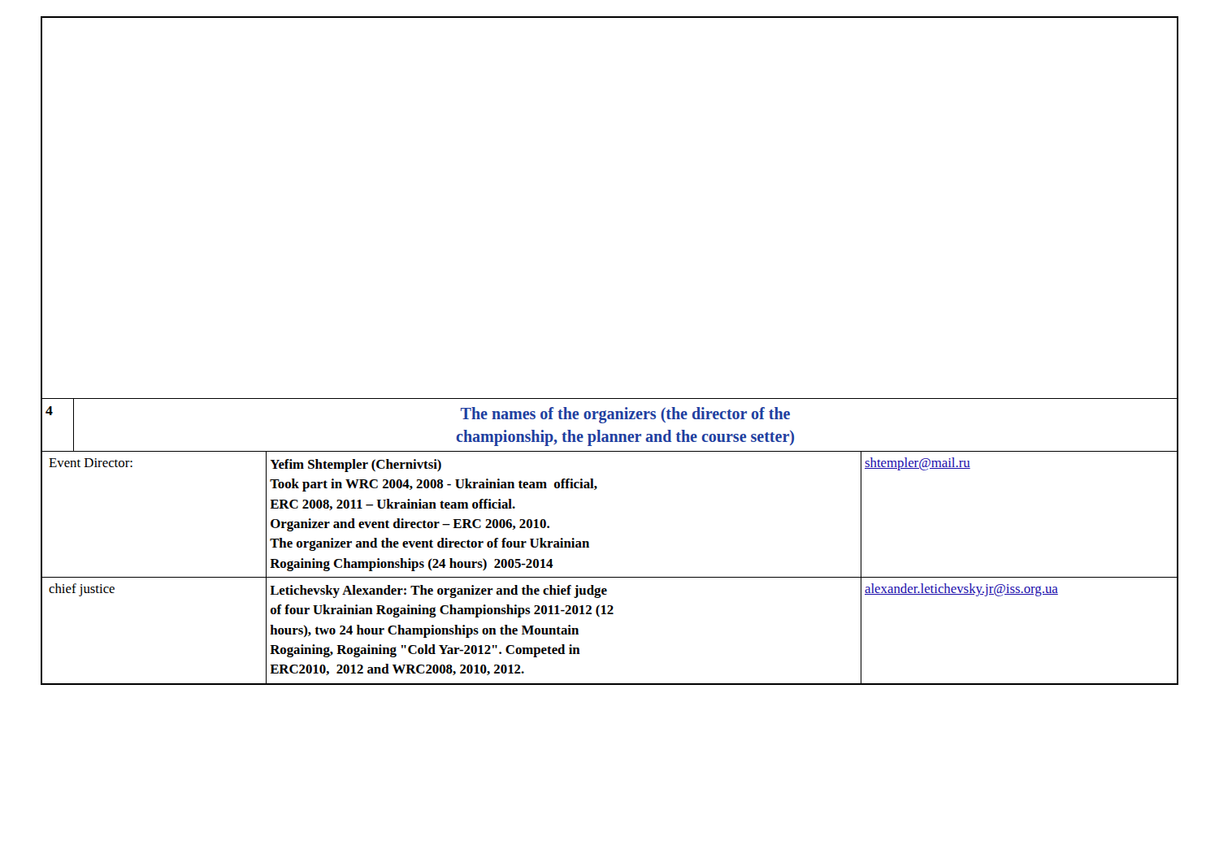| 4 | The names of the organizers (the director of the championship, the planner and the course setter) |
| Event Director: | Yefim Shtempler (Chernivtsi) Took part in WRC 2004, 2008 - Ukrainian team official, ERC 2008, 2011 – Ukrainian team official. Organizer and event director – ERC 2006, 2010. The organizer and the event director of four Ukrainian Rogaining Championships (24 hours) 2005-2014 | shtempler@mail.ru |
| chief justice | Letichevsky Alexander: The organizer and the chief judge of four Ukrainian Rogaining Championships 2011-2012 (12 hours), two 24 hour Championships on the Mountain Rogaining, Rogaining "Cold Yar-2012". Competed in ERC2010, 2012 and WRC2008, 2010, 2012. | alexander.letichevsky.jr@iss.org.ua |